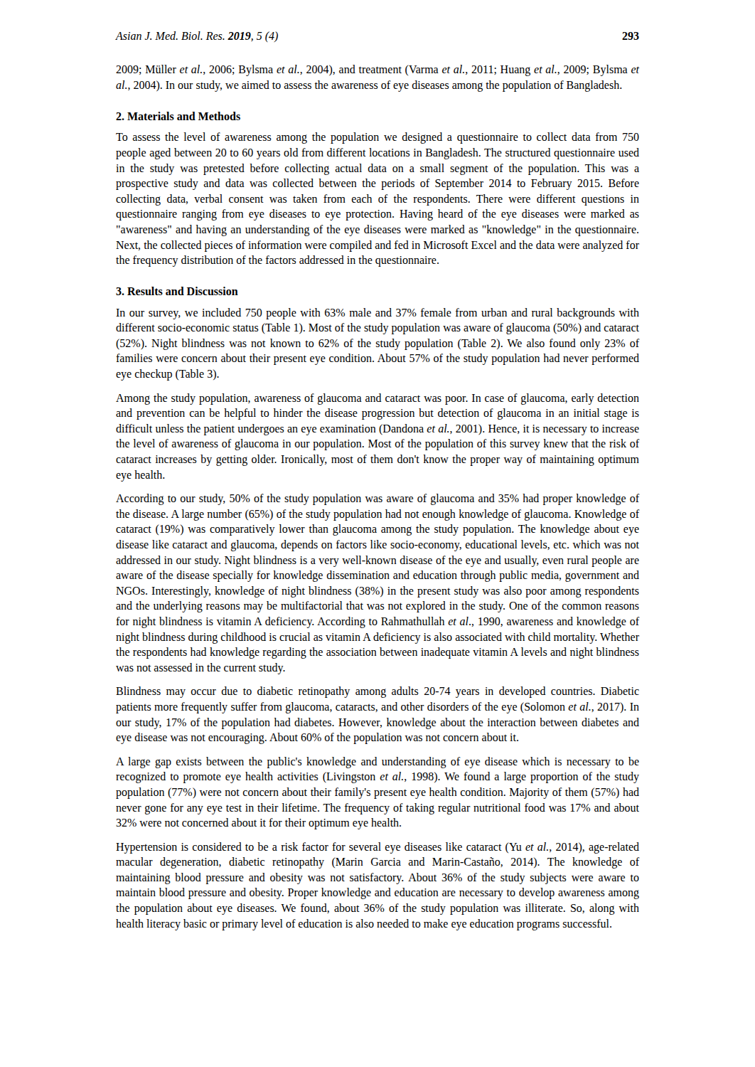Asian J. Med. Biol. Res. 2019, 5 (4) 293
2009; Müller et al., 2006; Bylsma et al., 2004), and treatment (Varma et al., 2011; Huang et al., 2009; Bylsma et al., 2004). In our study, we aimed to assess the awareness of eye diseases among the population of Bangladesh.
2. Materials and Methods
To assess the level of awareness among the population we designed a questionnaire to collect data from 750 people aged between 20 to 60 years old from different locations in Bangladesh. The structured questionnaire used in the study was pretested before collecting actual data on a small segment of the population. This was a prospective study and data was collected between the periods of September 2014 to February 2015. Before collecting data, verbal consent was taken from each of the respondents. There were different questions in questionnaire ranging from eye diseases to eye protection. Having heard of the eye diseases were marked as "awareness" and having an understanding of the eye diseases were marked as "knowledge" in the questionnaire. Next, the collected pieces of information were compiled and fed in Microsoft Excel and the data were analyzed for the frequency distribution of the factors addressed in the questionnaire.
3. Results and Discussion
In our survey, we included 750 people with 63% male and 37% female from urban and rural backgrounds with different socio-economic status (Table 1). Most of the study population was aware of glaucoma (50%) and cataract (52%). Night blindness was not known to 62% of the study population (Table 2). We also found only 23% of families were concern about their present eye condition. About 57% of the study population had never performed eye checkup (Table 3).
Among the study population, awareness of glaucoma and cataract was poor. In case of glaucoma, early detection and prevention can be helpful to hinder the disease progression but detection of glaucoma in an initial stage is difficult unless the patient undergoes an eye examination (Dandona et al., 2001). Hence, it is necessary to increase the level of awareness of glaucoma in our population. Most of the population of this survey knew that the risk of cataract increases by getting older. Ironically, most of them don't know the proper way of maintaining optimum eye health.
According to our study, 50% of the study population was aware of glaucoma and 35% had proper knowledge of the disease. A large number (65%) of the study population had not enough knowledge of glaucoma. Knowledge of cataract (19%) was comparatively lower than glaucoma among the study population. The knowledge about eye disease like cataract and glaucoma, depends on factors like socio-economy, educational levels, etc. which was not addressed in our study. Night blindness is a very well-known disease of the eye and usually, even rural people are aware of the disease specially for knowledge dissemination and education through public media, government and NGOs. Interestingly, knowledge of night blindness (38%) in the present study was also poor among respondents and the underlying reasons may be multifactorial that was not explored in the study. One of the common reasons for night blindness is vitamin A deficiency. According to Rahmathullah et al., 1990, awareness and knowledge of night blindness during childhood is crucial as vitamin A deficiency is also associated with child mortality. Whether the respondents had knowledge regarding the association between inadequate vitamin A levels and night blindness was not assessed in the current study.
Blindness may occur due to diabetic retinopathy among adults 20-74 years in developed countries. Diabetic patients more frequently suffer from glaucoma, cataracts, and other disorders of the eye (Solomon et al., 2017). In our study, 17% of the population had diabetes. However, knowledge about the interaction between diabetes and eye disease was not encouraging. About 60% of the population was not concern about it.
A large gap exists between the public's knowledge and understanding of eye disease which is necessary to be recognized to promote eye health activities (Livingston et al., 1998). We found a large proportion of the study population (77%) were not concern about their family's present eye health condition. Majority of them (57%) had never gone for any eye test in their lifetime. The frequency of taking regular nutritional food was 17% and about 32% were not concerned about it for their optimum eye health.
Hypertension is considered to be a risk factor for several eye diseases like cataract (Yu et al., 2014), age-related macular degeneration, diabetic retinopathy (Marin Garcia and Marin-Castaño, 2014). The knowledge of maintaining blood pressure and obesity was not satisfactory. About 36% of the study subjects were aware to maintain blood pressure and obesity. Proper knowledge and education are necessary to develop awareness among the population about eye diseases. We found, about 36% of the study population was illiterate. So, along with health literacy basic or primary level of education is also needed to make eye education programs successful.